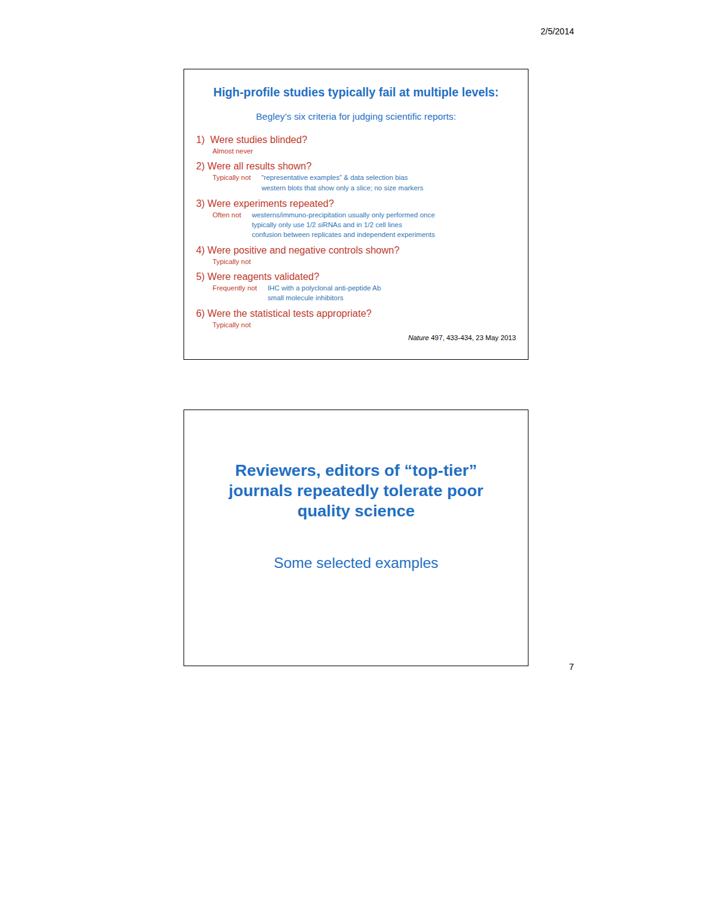2/5/2014
High-profile studies typically fail at multiple levels:
Begley’s six criteria for judging scientific reports:
1) Were studies blinded?
Almost never
2) Were all results shown?
| Typically not | “representative examples” & data selection bias |
| | western blots that show only a slice; no size markers |
3) Were experiments repeated?
| Often not | westerns/immuno-precipitation usually only performed once |
| | typically only use 1/2 siRNAs and in 1/2 cell lines |
| | confusion between replicates and independent experiments |
4) Were positive and negative controls shown?
Typically not
5) Were reagents validated?
| Frequently not | IHC with a polyclonal anti-peptide Ab |
| | small molecule inhibitors |
6) Were the statistical tests appropriate?
Typically not
Nature 497, 433-434, 23 May 2013
Reviewers, editors of “top-tier” journals repeatedly tolerate poor quality science
Some selected examples
7